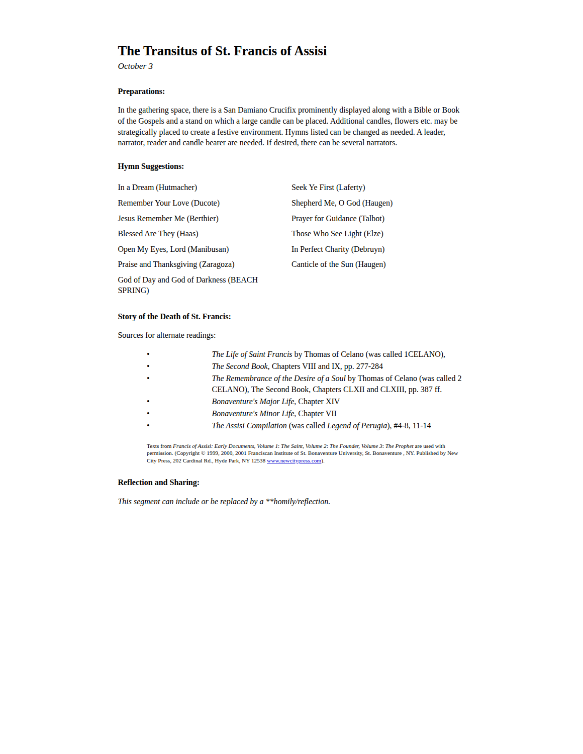The Transitus of St. Francis of Assisi
October 3
Preparations:
In the gathering space, there is a San Damiano Crucifix prominently displayed along with a Bible or Book of the Gospels and a stand on which a large candle can be placed. Additional candles, flowers etc. may be strategically placed to create a festive environment. Hymns listed can be changed as needed. A leader, narrator, reader and candle bearer are needed. If desired, there can be several narrators.
Hymn Suggestions:
| In a Dream (Hutmacher) | Seek Ye First (Laferty) |
| Remember Your Love (Ducote) | Shepherd Me, O God (Haugen) |
| Jesus Remember Me (Berthier) | Prayer for Guidance (Talbot) |
| Blessed Are They (Haas) | Those Who See Light (Elze) |
| Open My Eyes, Lord (Manibusan) | In Perfect Charity (Debruyn) |
| Praise and Thanksgiving (Zaragoza) | Canticle of the Sun (Haugen) |
| God of Day and God of Darkness (BEACH SPRING) | |
Story of the Death of St. Francis:
Sources for alternate readings:
The Life of Saint Francis by Thomas of Celano (was called 1CELANO),
The Second Book, Chapters VIII and IX, pp. 277-284
The Remembrance of the Desire of a Soul by Thomas of Celano (was called 2 CELANO), The Second Book, Chapters CLXII and CLXIII, pp. 387 ff.
Bonaventure's Major Life, Chapter XIV
Bonaventure's Minor Life, Chapter VII
The Assisi Compilation (was called Legend of Perugia), #4-8, 11-14
Texts from Francis of Assisi: Early Documents, Volume 1: The Saint, Volume 2: The Founder, Volume 3: The Prophet are used with permission. (Copyright © 1999, 2000, 2001 Franciscan Institute of St. Bonaventure University, St. Bonaventure , NY. Published by New City Press, 202 Cardinal Rd., Hyde Park, NY 12538 www.newcitypress.com).
Reflection and Sharing:
This segment can include or be replaced by a **homily/reflection.